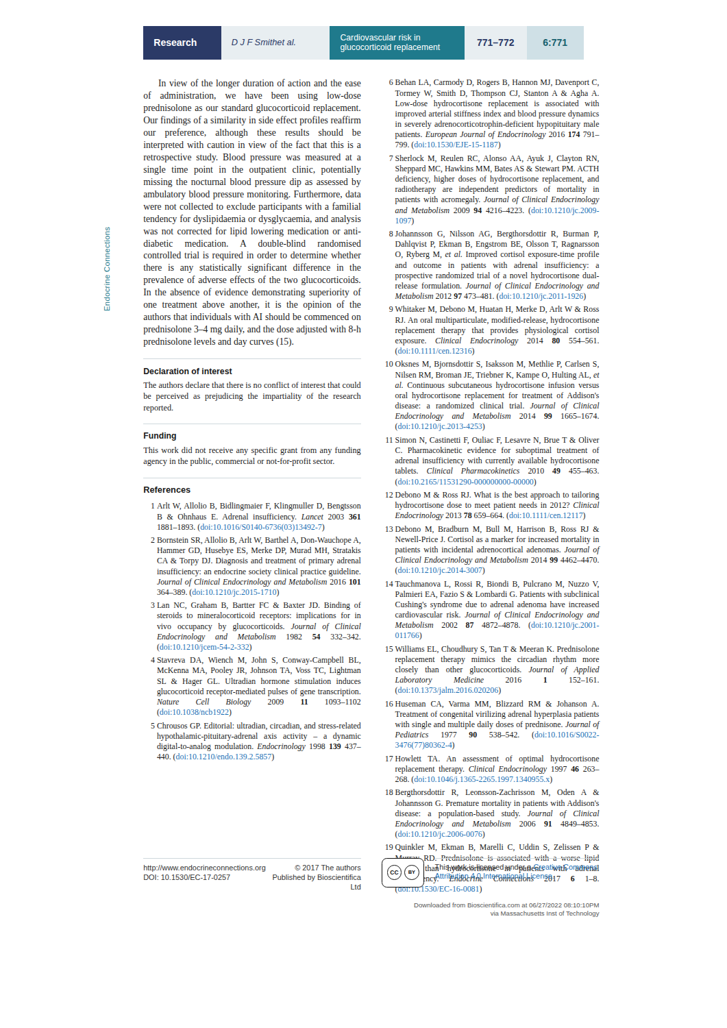Research
D J F Smith et al.
Cardiovascular risk in
glucocorticoid replacement
771–772
6:771
Endocrine Connections
In view of the longer duration of action and the ease of administration, we have been using low-dose prednisolone as our standard glucocorticoid replacement. Our findings of a similarity in side effect profiles reaffirm our preference, although these results should be interpreted with caution in view of the fact that this is a retrospective study. Blood pressure was measured at a single time point in the outpatient clinic, potentially missing the nocturnal blood pressure dip as assessed by ambulatory blood pressure monitoring. Furthermore, data were not collected to exclude participants with a familial tendency for dyslipidaemia or dysglycaemia, and analysis was not corrected for lipid lowering medication or anti-diabetic medication. A double-blind randomised controlled trial is required in order to determine whether there is any statistically significant difference in the prevalence of adverse effects of the two glucocorticoids. In the absence of evidence demonstrating superiority of one treatment above another, it is the opinion of the authors that individuals with AI should be commenced on prednisolone 3–4 mg daily, and the dose adjusted with 8-h prednisolone levels and day curves (15).
Declaration of interest
The authors declare that there is no conflict of interest that could be perceived as prejudicing the impartiality of the research reported.
Funding
This work did not receive any specific grant from any funding agency in the public, commercial or not-for-profit sector.
References
1 Arlt W, Allolio B, Bidlingmaier F, Klingmuller D, Bengtsson B & Ohnhaus E. Adrenal insufficiency. Lancet 2003 361 1881–1893. (doi:10.1016/S0140-6736(03)13492-7)
2 Bornstein SR, Allolio B, Arlt W, Barthel A, Don-Wauchope A, Hammer GD, Husebye ES, Merke DP, Murad MH, Stratakis CA & Torpy DJ. Diagnosis and treatment of primary adrenal insufficiency: an endocrine society clinical practice guideline. Journal of Clinical Endocrinology and Metabolism 2016 101 364–389. (doi:10.1210/jc.2015-1710)
3 Lan NC, Graham B, Bartter FC & Baxter JD. Binding of steroids to mineralocorticoid receptors: implications for in vivo occupancy by glucocorticoids. Journal of Clinical Endocrinology and Metabolism 1982 54 332–342. (doi:10.1210/jcem-54-2-332)
4 Stavreva DA, Wiench M, John S, Conway-Campbell BL, McKenna MA, Pooley JR, Johnson TA, Voss TC, Lightman SL & Hager GL. Ultradian hormone stimulation induces glucocorticoid receptor-mediated pulses of gene transcription. Nature Cell Biology 2009 11 1093–1102 (doi:10.1038/ncb1922)
5 Chrousos GP. Editorial: ultradian, circadian, and stress-related hypothalamic-pituitary-adrenal axis activity – a dynamic digital-to-analog modulation. Endocrinology 1998 139 437–440. (doi:10.1210/endo.139.2.5857)
6 Behan LA, Carmody D, Rogers B, Hannon MJ, Davenport C, Tormey W, Smith D, Thompson CJ, Stanton A & Agha A. Low-dose hydrocortisone replacement is associated with improved arterial stiffness index and blood pressure dynamics in severely adrenocorticotrophin-deficient hypopituitary male patients. European Journal of Endocrinology 2016 174 791–799. (doi:10.1530/EJE-15-1187)
7 Sherlock M, Reulen RC, Alonso AA, Ayuk J, Clayton RN, Sheppard MC, Hawkins MM, Bates AS & Stewart PM. ACTH deficiency, higher doses of hydrocortisone replacement, and radiotherapy are independent predictors of mortality in patients with acromegaly. Journal of Clinical Endocrinology and Metabolism 2009 94 4216–4223. (doi:10.1210/jc.2009-1097)
8 Johannsson G, Nilsson AG, Bergthorsdottir R, Burman P, Dahlqvist P, Ekman B, Engstrom BE, Olsson T, Ragnarsson O, Ryberg M, et al. Improved cortisol exposure-time profile and outcome in patients with adrenal insufficiency: a prospective randomized trial of a novel hydrocortisone dual-release formulation. Journal of Clinical Endocrinology and Metabolism 2012 97 473–481. (doi:10.1210/jc.2011-1926)
9 Whitaker M, Debono M, Huatan H, Merke D, Arlt W & Ross RJ. An oral multiparticulate, modified-release, hydrocortisone replacement therapy that provides physiological cortisol exposure. Clinical Endocrinology 2014 80 554–561. (doi:10.1111/cen.12316)
10 Oksnes M, Bjornsdottir S, Isaksson M, Methlie P, Carlsen S, Nilsen RM, Broman JE, Triebner K, Kampe O, Hulting AL, et al. Continuous subcutaneous hydrocortisone infusion versus oral hydrocortisone replacement for treatment of Addison's disease: a randomized clinical trial. Journal of Clinical Endocrinology and Metabolism 2014 99 1665–1674. (doi:10.1210/jc.2013-4253)
11 Simon N, Castinetti F, Ouliac F, Lesavre N, Brue T & Oliver C. Pharmacokinetic evidence for suboptimal treatment of adrenal insufficiency with currently available hydrocortisone tablets. Clinical Pharmacokinetics 2010 49 455–463. (doi:10.2165/11531290-000000000-00000)
12 Debono M & Ross RJ. What is the best approach to tailoring hydrocortisone dose to meet patient needs in 2012? Clinical Endocrinology 2013 78 659–664. (doi:10.1111/cen.12117)
13 Debono M, Bradburn M, Bull M, Harrison B, Ross RJ & Newell-Price J. Cortisol as a marker for increased mortality in patients with incidental adrenocortical adenomas. Journal of Clinical Endocrinology and Metabolism 2014 99 4462–4470. (doi:10.1210/jc.2014-3007)
14 Tauchmanova L, Rossi R, Biondi B, Pulcrano M, Nuzzo V, Palmieri EA, Fazio S & Lombardi G. Patients with subclinical Cushing's syndrome due to adrenal adenoma have increased cardiovascular risk. Journal of Clinical Endocrinology and Metabolism 2002 87 4872–4878. (doi:10.1210/jc.2001-011766)
15 Williams EL, Choudhury S, Tan T & Meeran K. Prednisolone replacement therapy mimics the circadian rhythm more closely than other glucocorticoids. Journal of Applied Laboratory Medicine 2016 1 152–161. (doi:10.1373/jalm.2016.020206)
16 Huseman CA, Varma MM, Blizzard RM & Johanson A. Treatment of congenital virilizing adrenal hyperplasia patients with single and multiple daily doses of prednisone. Journal of Pediatrics 1977 90 538–542. (doi:10.1016/S0022-3476(77)80362-4)
17 Howlett TA. An assessment of optimal hydrocortisone replacement therapy. Clinical Endocrinology 1997 46 263–268. (doi:10.1046/j.1365-2265.1997.1340955.x)
18 Bergthorsdottir R, Leonsson-Zachrisson M, Oden A & Johannsson G. Premature mortality in patients with Addison's disease: a population-based study. Journal of Clinical Endocrinology and Metabolism 2006 91 4849–4853. (doi:10.1210/jc.2006-0076)
19 Quinkler M, Ekman B, Marelli C, Uddin S, Zelissen P & Murray RD. Prednisolone is associated with a worse lipid profile than hydrocortisone in patients with adrenal insufficiency. Endocrine Connections 2017 6 1–8. (doi:10.1530/EC-16-0081)
http://www.endocrineconnections.org
DOI: 10.1530/EC-17-0257
© 2017 The authors
Published by Bioscientifica Ltd
CC
BY
This work is licensed under a Creative Commons Attribution 4.0 International License.
Downloaded from Bioscientifica.com at 06/27/2022 08:10:10PM
via Massachusetts Inst of Technology